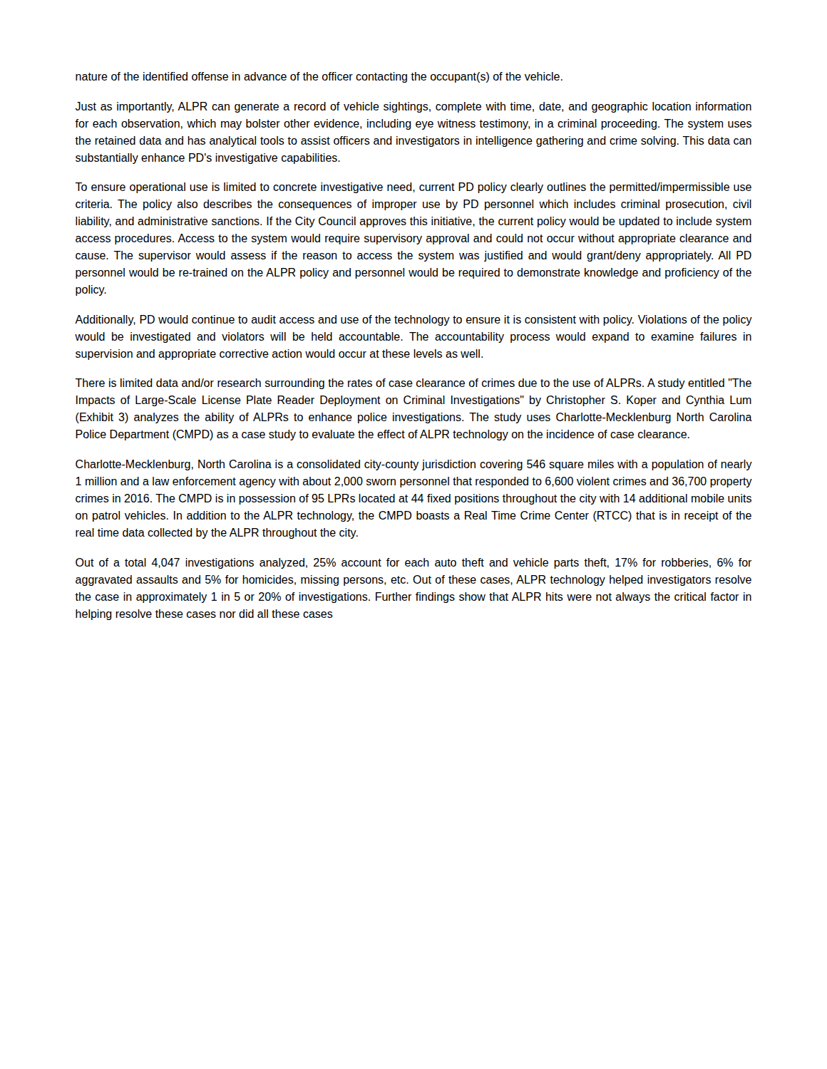nature of the identified offense in advance of the officer contacting the occupant(s) of the vehicle.
Just as importantly, ALPR can generate a record of vehicle sightings, complete with time, date, and geographic location information for each observation, which may bolster other evidence, including eye witness testimony, in a criminal proceeding. The system uses the retained data and has analytical tools to assist officers and investigators in intelligence gathering and crime solving. This data can substantially enhance PD's investigative capabilities.
To ensure operational use is limited to concrete investigative need, current PD policy clearly outlines the permitted/impermissible use criteria. The policy also describes the consequences of improper use by PD personnel which includes criminal prosecution, civil liability, and administrative sanctions. If the City Council approves this initiative, the current policy would be updated to include system access procedures. Access to the system would require supervisory approval and could not occur without appropriate clearance and cause. The supervisor would assess if the reason to access the system was justified and would grant/deny appropriately. All PD personnel would be re-trained on the ALPR policy and personnel would be required to demonstrate knowledge and proficiency of the policy.
Additionally, PD would continue to audit access and use of the technology to ensure it is consistent with policy. Violations of the policy would be investigated and violators will be held accountable. The accountability process would expand to examine failures in supervision and appropriate corrective action would occur at these levels as well.
There is limited data and/or research surrounding the rates of case clearance of crimes due to the use of ALPRs. A study entitled "The Impacts of Large-Scale License Plate Reader Deployment on Criminal Investigations" by Christopher S. Koper and Cynthia Lum (Exhibit 3) analyzes the ability of ALPRs to enhance police investigations. The study uses Charlotte-Mecklenburg North Carolina Police Department (CMPD) as a case study to evaluate the effect of ALPR technology on the incidence of case clearance.
Charlotte-Mecklenburg, North Carolina is a consolidated city-county jurisdiction covering 546 square miles with a population of nearly 1 million and a law enforcement agency with about 2,000 sworn personnel that responded to 6,600 violent crimes and 36,700 property crimes in 2016. The CMPD is in possession of 95 LPRs located at 44 fixed positions throughout the city with 14 additional mobile units on patrol vehicles. In addition to the ALPR technology, the CMPD boasts a Real Time Crime Center (RTCC) that is in receipt of the real time data collected by the ALPR throughout the city.
Out of a total 4,047 investigations analyzed, 25% account for each auto theft and vehicle parts theft, 17% for robberies, 6% for aggravated assaults and 5% for homicides, missing persons, etc. Out of these cases, ALPR technology helped investigators resolve the case in approximately 1 in 5 or 20% of investigations. Further findings show that ALPR hits were not always the critical factor in helping resolve these cases nor did all these cases